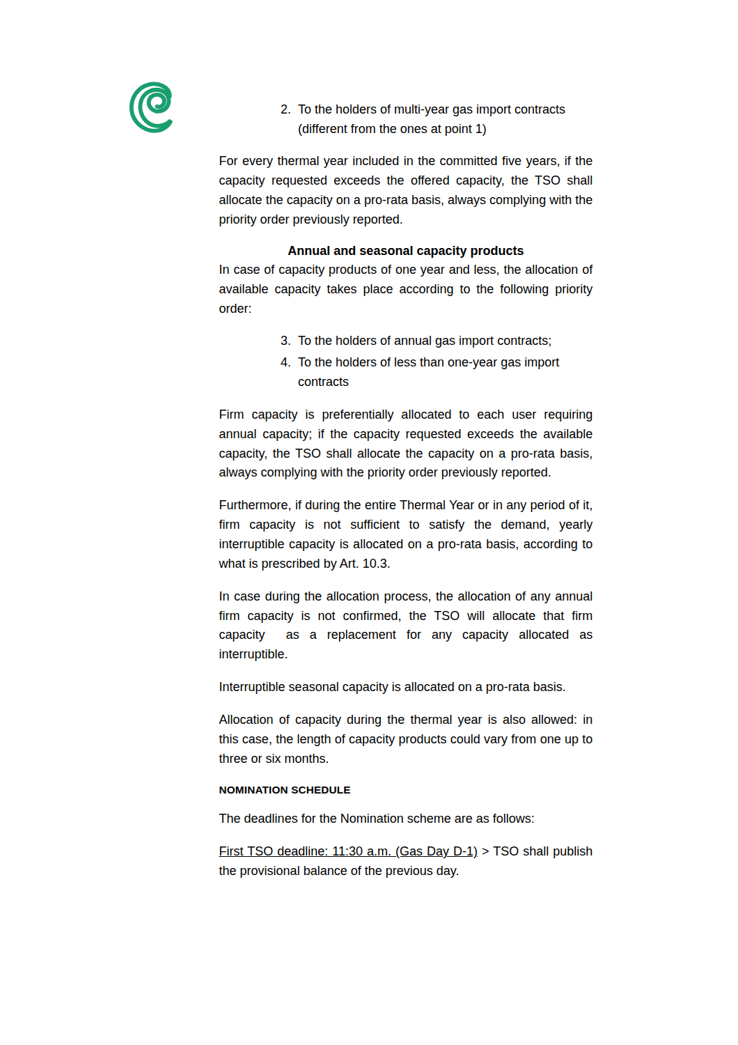2. To the holders of multi-year gas import contracts (different from the ones at point 1)
For every thermal year included in the committed five years, if the capacity requested exceeds the offered capacity, the TSO shall allocate the capacity on a pro-rata basis, always complying with the priority order previously reported.
Annual and seasonal capacity products
In case of capacity products of one year and less, the allocation of available capacity takes place according to the following priority order:
3. To the holders of annual gas import contracts;
4. To the holders of less than one-year gas import contracts
Firm capacity is preferentially allocated to each user requiring annual capacity; if the capacity requested exceeds the available capacity, the TSO shall allocate the capacity on a pro-rata basis, always complying with the priority order previously reported.
Furthermore, if during the entire Thermal Year or in any period of it, firm capacity is not sufficient to satisfy the demand, yearly interruptible capacity is allocated on a pro-rata basis, according to what is prescribed by Art. 10.3.
In case during the allocation process, the allocation of any annual firm capacity is not confirmed, the TSO will allocate that firm capacity as a replacement for any capacity allocated as interruptible.
Interruptible seasonal capacity is allocated on a pro-rata basis.
Allocation of capacity during the thermal year is also allowed: in this case, the length of capacity products could vary from one up to three or six months.
NOMINATION SCHEDULE
The deadlines for the Nomination scheme are as follows:
First TSO deadline: 11:30 a.m. (Gas Day D-1) > TSO shall publish the provisional balance of the previous day.